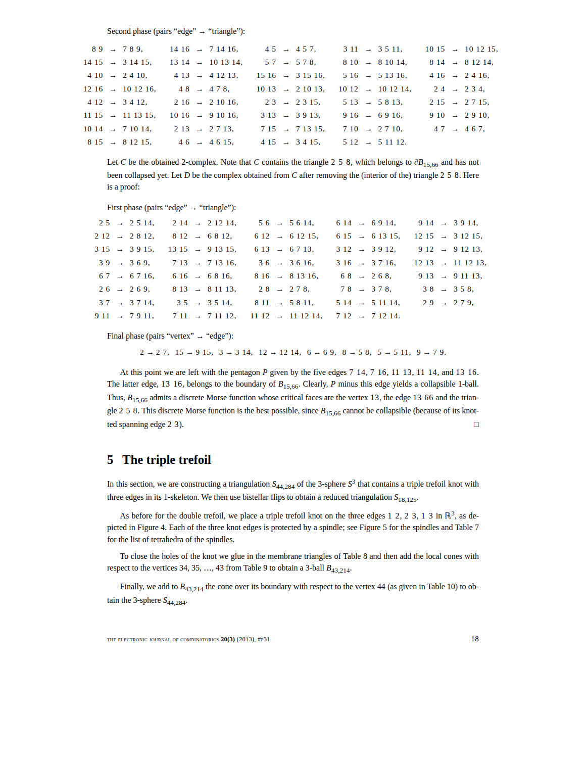Second phase (pairs “edge” → “triangle”):
| 8 9 | → | 7 8 9, | 14 16 | → | 7 14 16, | 4 5 | → | 4 5 7, | 3 11 | → | 3 5 11, | 10 15 | → | 10 12 15, |
| 14 15 | → | 3 14 15, | 13 14 | → | 10 13 14, | 5 7 | → | 5 7 8, | 8 10 | → | 8 10 14, | 8 14 | → | 8 12 14, |
| 4 10 | → | 2 4 10, | 4 13 | → | 4 12 13, | 15 16 | → | 3 15 16, | 5 16 | → | 5 13 16, | 4 16 | → | 2 4 16, |
| 12 16 | → | 10 12 16, | 4 8 | → | 4 7 8, | 10 13 | → | 2 10 13, | 10 12 | → | 10 12 14, | 2 4 | → | 2 3 4, |
| 4 12 | → | 3 4 12, | 2 16 | → | 2 10 16, | 2 3 | → | 2 3 15, | 5 13 | → | 5 8 13, | 2 15 | → | 2 7 15, |
| 11 15 | → | 11 13 15, | 10 16 | → | 9 10 16, | 3 13 | → | 3 9 13, | 9 16 | → | 6 9 16, | 9 10 | → | 2 9 10, |
| 10 14 | → | 7 10 14, | 2 13 | → | 2 7 13, | 7 15 | → | 7 13 15, | 7 10 | → | 2 7 10, | 4 7 | → | 4 6 7, |
| 8 15 | → | 8 12 15, | 4 6 | → | 4 6 15, | 4 15 | → | 3 4 15, | 5 12 | → | 5 11 12. | | | |
Let C be the obtained 2-complex. Note that C contains the triangle 2 5 8, which belongs to ∂B15,66 and has not been collapsed yet. Let D be the complex obtained from C after removing the (interior of the) triangle 2 5 8. Here is a proof:
First phase (pairs “edge” → “triangle”):
| 2 5 | → | 2 5 14, | 2 14 | → | 2 12 14, | 5 6 | → | 5 6 14, | 6 14 | → | 6 9 14, | 9 14 | → | 3 9 14, |
| 2 12 | → | 2 8 12, | 8 12 | → | 6 8 12, | 6 12 | → | 6 12 15, | 6 15 | → | 6 13 15, | 12 15 | → | 3 12 15, |
| 3 15 | → | 3 9 15, | 13 15 | → | 9 13 15, | 6 13 | → | 6 7 13, | 3 12 | → | 3 9 12, | 9 12 | → | 9 12 13, |
| 3 9 | → | 3 6 9, | 7 13 | → | 7 13 16, | 3 6 | → | 3 6 16, | 3 16 | → | 3 7 16, | 12 13 | → | 11 12 13, |
| 6 7 | → | 6 7 16, | 6 16 | → | 6 8 16, | 8 16 | → | 8 13 16, | 6 8 | → | 2 6 8, | 9 13 | → | 9 11 13, |
| 2 6 | → | 2 6 9, | 8 13 | → | 8 11 13, | 2 8 | → | 2 7 8, | 7 8 | → | 3 7 8, | 3 8 | → | 3 5 8, |
| 3 7 | → | 3 7 14, | 3 5 | → | 3 5 14, | 8 11 | → | 5 8 11, | 5 14 | → | 5 11 14, | 2 9 | → | 2 7 9, |
| 9 11 | → | 7 9 11, | 7 11 | → | 7 11 12, | 11 12 | → | 11 12 14, | 7 12 | → | 7 12 14. | | | |
Final phase (pairs “vertex” → “edge”):
2 → 2 7, 15 → 9 15, 3 → 3 14, 12 → 12 14, 6 → 6 9, 8 → 5 8, 5 → 5 11, 9 → 7 9.
At this point we are left with the pentagon P given by the five edges 7 14, 7 16, 11 13, 11 14, and 13 16. The latter edge, 13 16, belongs to the boundary of B15,66. Clearly, P minus this edge yields a collapsible 1-ball. Thus, B15,66 admits a discrete Morse function whose critical faces are the vertex 13, the edge 13 66 and the triangle 2 5 8. This discrete Morse function is the best possible, since B15,66 cannot be collapsible (because of its knotted spanning edge 2 3). □
5 The triple trefoil
In this section, we are constructing a triangulation S44,284 of the 3-sphere S3 that contains a triple trefoil knot with three edges in its 1-skeleton. We then use bistellar flips to obtain a reduced triangulation S18,125.
As before for the double trefoil, we place a triple trefoil knot on the three edges 1 2, 2 3, 1 3 in ℝ3, as depicted in Figure 4. Each of the three knot edges is protected by a spindle; see Figure 5 for the spindles and Table 7 for the list of tetrahedra of the spindles.
To close the holes of the knot we glue in the membrane triangles of Table 8 and then add the local cones with respect to the vertices 34, 35, …, 43 from Table 9 to obtain a 3-ball B43,214.
Finally, we add to B43,214 the cone over its boundary with respect to the vertex 44 (as given in Table 10) to obtain the 3-sphere S44,284.
The electronic journal of combinatorics 20(3) (2013), #P31 18